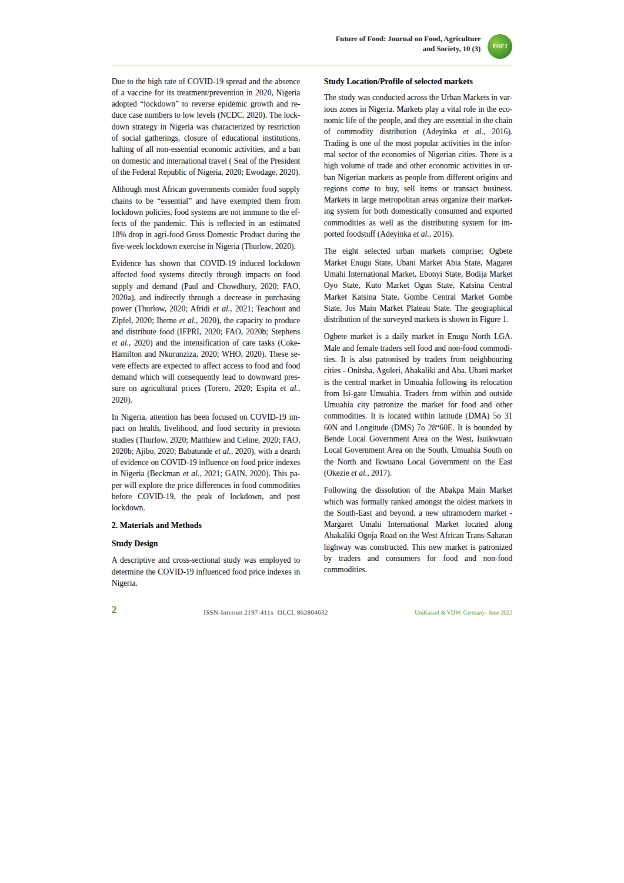Future of Food: Journal on Food, Agriculture
and Society, 10 (3)
Due to the high rate of COVID-19 spread and the absence of a vaccine for its treatment/prevention in 2020, Nigeria adopted “lockdown” to reverse epidemic growth and reduce case numbers to low levels (NCDC, 2020). The lockdown strategy in Nigeria was characterized by restriction of social gatherings, closure of educational institutions, halting of all non-essential economic activities, and a ban on domestic and international travel ( Seal of the President of the Federal Republic of Nigeria, 2020; Ewodage, 2020).
Although most African governments consider food supply chains to be “essential” and have exempted them from lockdown policies, food systems are not immune to the effects of the pandemic. This is reflected in an estimated 18% drop in agri-food Gross Domestic Product during the five-week lockdown exercise in Nigeria (Thurlow, 2020).
Evidence has shown that COVID-19 induced lockdown affected food systems directly through impacts on food supply and demand (Paul and Chowdhury, 2020; FAO, 2020a), and indirectly through a decrease in purchasing power (Thurlow, 2020; Afridi et al., 2021; Teachout and Zipfel, 2020; Iheme et al., 2020), the capacity to produce and distribute food (IFPRI, 2020; FAO, 2020b; Stephens et al., 2020) and the intensification of care tasks (Coke-Hamilton and Nkurunziza, 2020; WHO, 2020). These severe effects are expected to affect access to food and food demand which will consequently lead to downward pressure on agricultural prices (Torero, 2020; Espita et al., 2020).
In Nigeria, attention has been focused on COVID-19 impact on health, livelihood, and food security in previous studies (Thurlow, 2020; Matthiew and Celine, 2020; FAO, 2020b; Ajibo, 2020; Babatunde et al., 2020), with a dearth of evidence on COVID-19 influence on food price indexes in Nigeria (Beckman et al., 2021; GAIN, 2020). This paper will explore the price differences in food commodities before COVID-19, the peak of lockdown, and post lockdown.
2. Materials and Methods
Study Design
A descriptive and cross-sectional study was employed to determine the COVID-19 influenced food price indexes in Nigeria.
Study Location/Profile of selected markets
The study was conducted across the Urban Markets in various zones in Nigeria. Markets play a vital role in the economic life of the people, and they are essential in the chain of commodity distribution (Adeyinka et al., 2016). Trading is one of the most popular activities in the informal sector of the economies of Nigerian cities. There is a high volume of trade and other economic activities in urban Nigerian markets as people from different origins and regions come to buy, sell items or transact business. Markets in large metropolitan areas organize their marketing system for both domestically consumed and exported commodities as well as the distributing system for imported foodstuff (Adeyinka et al., 2016).
The eight selected urban markets comprise; Ogbete Market Enugu State, Ubani Market Abia State, Magaret Umahi International Market, Ebonyi State, Bodija Market Oyo State, Kuto Market Ogun State, Katsina Central Market Katsina State, Gombe Central Market Gombe State, Jos Main Market Plateau State. The geographical distribution of the surveyed markets is shown in Figure 1.
Ogbete market is a daily market in Enugu North LGA. Male and female traders sell food and non-food commodities. It is also patronised by traders from neighbouring cities - Onitsha, Aguleri, Abakaliki and Aba. Ubani market is the central market in Umuahia following its relocation from Isi-gate Umuahia. Traders from within and outside Umuahia city patronize the market for food and other commodities. It is located within latitude (DMA) 5o 31 60N and Longitude (DMS) 7o 28“60E. It is bounded by Bende Local Government Area on the West, Isuikwuato Local Government Area on the South, Umuahia South on the North and Ikwuano Local Government on the East (Okezie et al., 2017).
Following the dissolution of the Abakpa Main Market which was formally ranked amongst the oldest markets in the South-East and beyond, a new ultramodern market - Margaret Umahi International Market located along Abakaliki Ogoja Road on the West African Trans-Saharan highway was constructed. This new market is patronized by traders and consumers for food and non-food commodities.
2
ISSN-Internet 2197-411x OLCL 862804632
UniKassel & VDW, Germany- June 2022